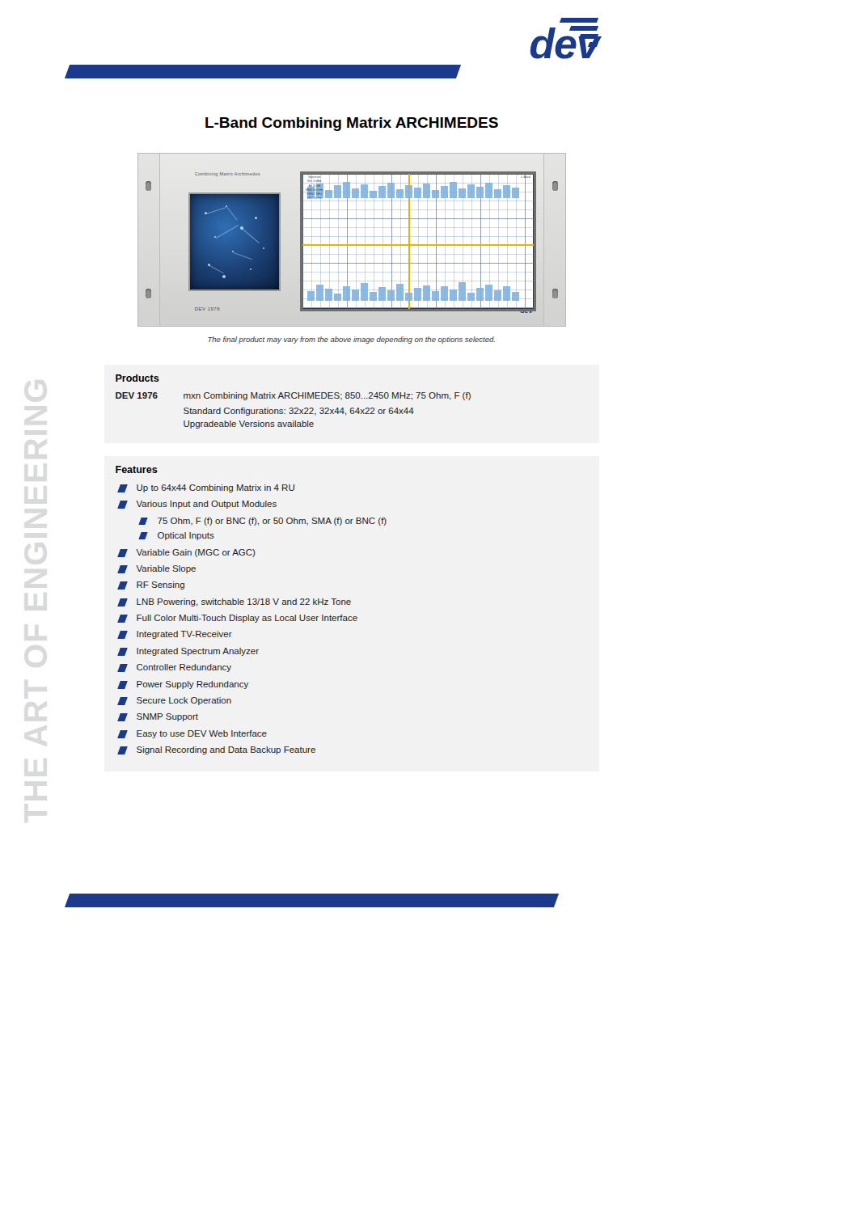dev
THE ART OF ENGINEERING
L-Band Combining Matrix ARCHIMEDES
Combining Matrix Archimedes
DEV 1976
dev
Spectrum
Ref 0 dBm
Att 10 dB
RBW 300 kHz
VBW 1 MHz
SWT 20 ms
L-Band
The final product may vary from the above image depending on the options selected.
Products
| DEV 1976 | mxn Combining Matrix ARCHIMEDES; 850...2450 MHz; 75 Ohm, F (f) Standard Configurations: 32x22, 32x44, 64x22 or 64x44 Upgradeable Versions available |
Features
Up to 64x44 Combining Matrix in 4 RU
Various Input and Output Modules
75 Ohm, F (f) or BNC (f), or 50 Ohm, SMA (f) or BNC (f)
Optical Inputs
Variable Gain (MGC or AGC)
Variable Slope
RF Sensing
LNB Powering, switchable 13/18 V and 22 kHz Tone
Full Color Multi-Touch Display as Local User Interface
Integrated TV-Receiver
Integrated Spectrum Analyzer
Controller Redundancy
Power Supply Redundancy
Secure Lock Operation
SNMP Support
Easy to use DEV Web Interface
Signal Recording and Data Backup Feature